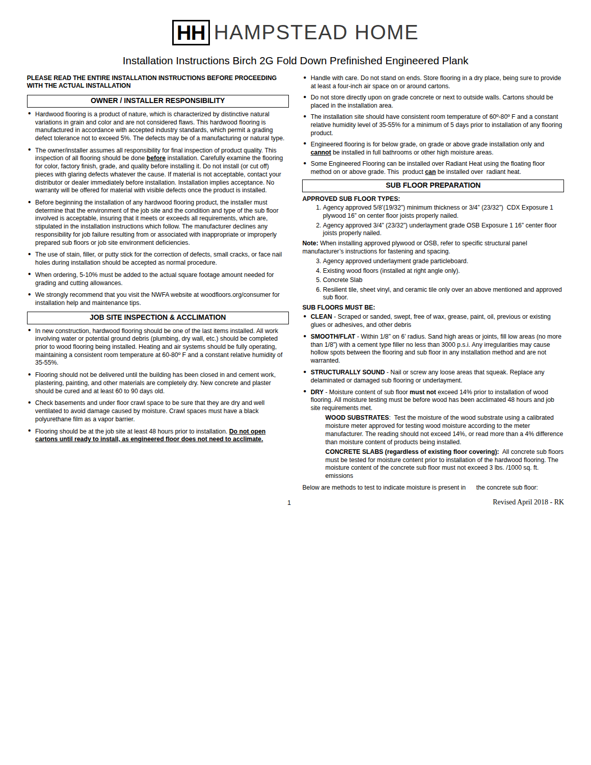HH HAMPSTEAD HOME
Installation Instructions Birch 2G Fold Down Prefinished Engineered Plank
PLEASE READ THE ENTIRE INSTALLATION INSTRUCTIONS BEFORE PROCEEDING WITH THE ACTUAL INSTALLATION
OWNER / INSTALLER RESPONSIBILITY
Hardwood flooring is a product of nature, which is characterized by distinctive natural variations in grain and color and are not considered flaws. This hardwood flooring is manufactured in accordance with accepted industry standards, which permit a grading defect tolerance not to exceed 5%. The defects may be of a manufacturing or natural type.
The owner/installer assumes all responsibility for final inspection of product quality. This inspection of all flooring should be done before installation. Carefully examine the flooring for color, factory finish, grade, and quality before installing it. Do not install (or cut off) pieces with glaring defects whatever the cause. If material is not acceptable, contact your distributor or dealer immediately before installation. Installation implies acceptance. No warranty will be offered for material with visible defects once the product is installed.
Before beginning the installation of any hardwood flooring product, the installer must determine that the environment of the job site and the condition and type of the sub floor involved is acceptable, insuring that it meets or exceeds all requirements, which are, stipulated in the installation instructions which follow. The manufacturer declines any responsibility for job failure resulting from or associated with inappropriate or improperly prepared sub floors or job site environment deficiencies.
The use of stain, filler, or putty stick for the correction of defects, small cracks, or face nail holes during installation should be accepted as normal procedure.
When ordering, 5-10% must be added to the actual square footage amount needed for grading and cutting allowances.
We strongly recommend that you visit the NWFA website at woodfloors.org/consumer for installation help and maintenance tips.
JOB SITE INSPECTION & ACCLIMATION
In new construction, hardwood flooring should be one of the last items installed. All work involving water or potential ground debris (plumbing, dry wall, etc.) should be completed prior to wood flooring being installed. Heating and air systems should be fully operating, maintaining a consistent room temperature at 60-80º F and a constant relative humidity of 35-55%.
Flooring should not be delivered until the building has been closed in and cement work, plastering, painting, and other materials are completely dry. New concrete and plaster should be cured and at least 60 to 90 days old.
Check basements and under floor crawl space to be sure that they are dry and well ventilated to avoid damage caused by moisture. Crawl spaces must have a black polyurethane film as a vapor barrier.
Flooring should be at the job site at least 48 hours prior to installation. Do not open cartons until ready to install, as engineered floor does not need to acclimate.
Handle with care. Do not stand on ends. Store flooring in a dry place, being sure to provide at least a four-inch air space on or around cartons.
Do not store directly upon on grade concrete or next to outside walls. Cartons should be placed in the installation area.
The installation site should have consistent room temperature of 60º-80º F and a constant relative humidity level of 35-55% for a minimum of 5 days prior to installation of any flooring product.
Engineered flooring is for below grade, on grade or above grade installation only and cannot be installed in full bathrooms or other high moisture areas.
Some Engineered Flooring can be installed over Radiant Heat using the floating floor method on or above grade. This product can be installed over radiant heat.
SUB FLOOR PREPARATION
APPROVED SUB FLOOR TYPES:
Agency approved 5/8’(19/32”) minimum thickness or 3/4” (23/32”) CDX Exposure 1 plywood 16” on center floor joists properly nailed.
Agency approved 3/4” (23/32”) underlayment grade OSB Exposure 1 16” center floor joists properly nailed.
Note: When installing approved plywood or OSB, refer to specific structural panel manufacturer’s instructions for fastening and spacing.
Agency approved underlayment grade particleboard.
Existing wood floors (installed at right angle only).
Concrete Slab
Resilient tile, sheet vinyl, and ceramic tile only over an above mentioned and approved sub floor.
SUB FLOORS MUST BE:
CLEAN - Scraped or sanded, swept, free of wax, grease, paint, oil, previous or existing glues or adhesives, and other debris
SMOOTH/FLAT - Within 1/8” on 6’ radius. Sand high areas or joints, fill low areas (no more than 1/8”) with a cement type filler no less than 3000 p.s.i. Any irregularities may cause hollow spots between the flooring and sub floor in any installation method and are not warranted.
STRUCTURALLY SOUND - Nail or screw any loose areas that squeak. Replace any delaminated or damaged sub flooring or underlayment.
DRY - Moisture content of sub floor must not exceed 14% prior to installation of wood flooring. All moisture testing must be before wood has been acclimated 48 hours and job site requirements met.
WOOD SUBSTRATES: Test the moisture of the wood substrate using a calibrated moisture meter approved for testing wood moisture according to the meter manufacturer. The reading should not exceed 14%, or read more than a 4% difference than moisture content of products being installed.
CONCRETE SLABS (regardless of existing floor covering): All concrete sub floors must be tested for moisture content prior to installation of the hardwood flooring. The moisture content of the concrete sub floor must not exceed 3 lbs. /1000 sq. ft. emissions
Below are methods to test to indicate moisture is present in the concrete sub floor:
1
Revised April 2018 - RK